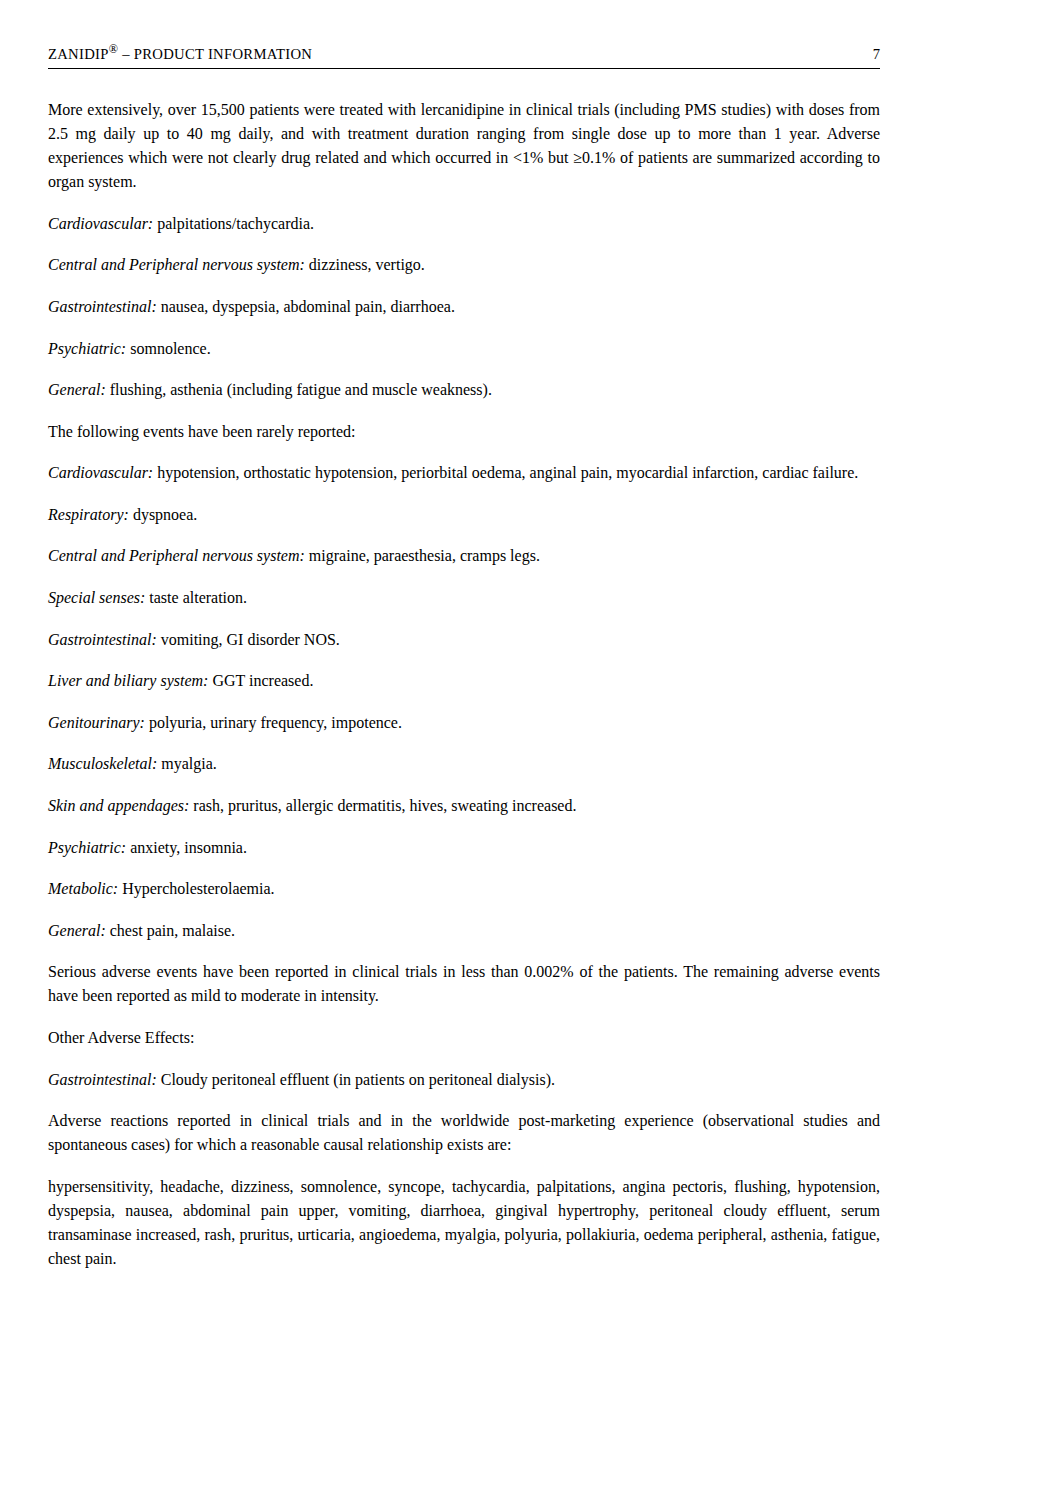ZANIDIP® – PRODUCT INFORMATION 7
More extensively, over 15,500 patients were treated with lercanidipine in clinical trials (including PMS studies) with doses from 2.5 mg daily up to 40 mg daily, and with treatment duration ranging from single dose up to more than 1 year. Adverse experiences which were not clearly drug related and which occurred in <1% but ≥0.1% of patients are summarized according to organ system.
Cardiovascular: palpitations/tachycardia.
Central and Peripheral nervous system: dizziness, vertigo.
Gastrointestinal: nausea, dyspepsia, abdominal pain, diarrhoea.
Psychiatric: somnolence.
General: flushing, asthenia (including fatigue and muscle weakness).
The following events have been rarely reported:
Cardiovascular: hypotension, orthostatic hypotension, periorbital oedema, anginal pain, myocardial infarction, cardiac failure.
Respiratory: dyspnoea.
Central and Peripheral nervous system: migraine, paraesthesia, cramps legs.
Special senses: taste alteration.
Gastrointestinal: vomiting, GI disorder NOS.
Liver and biliary system: GGT increased.
Genitourinary: polyuria, urinary frequency, impotence.
Musculoskeletal: myalgia.
Skin and appendages: rash, pruritus, allergic dermatitis, hives, sweating increased.
Psychiatric: anxiety, insomnia.
Metabolic: Hypercholesterolaemia.
General: chest pain, malaise.
Serious adverse events have been reported in clinical trials in less than 0.002% of the patients. The remaining adverse events have been reported as mild to moderate in intensity.
Other Adverse Effects:
Gastrointestinal: Cloudy peritoneal effluent (in patients on peritoneal dialysis).
Adverse reactions reported in clinical trials and in the worldwide post-marketing experience (observational studies and spontaneous cases) for which a reasonable causal relationship exists are:
hypersensitivity, headache, dizziness, somnolence, syncope, tachycardia, palpitations, angina pectoris, flushing, hypotension, dyspepsia, nausea, abdominal pain upper, vomiting, diarrhoea, gingival hypertrophy, peritoneal cloudy effluent, serum transaminase increased, rash, pruritus, urticaria, angioedema, myalgia, polyuria, pollakiuria, oedema peripheral, asthenia, fatigue, chest pain.